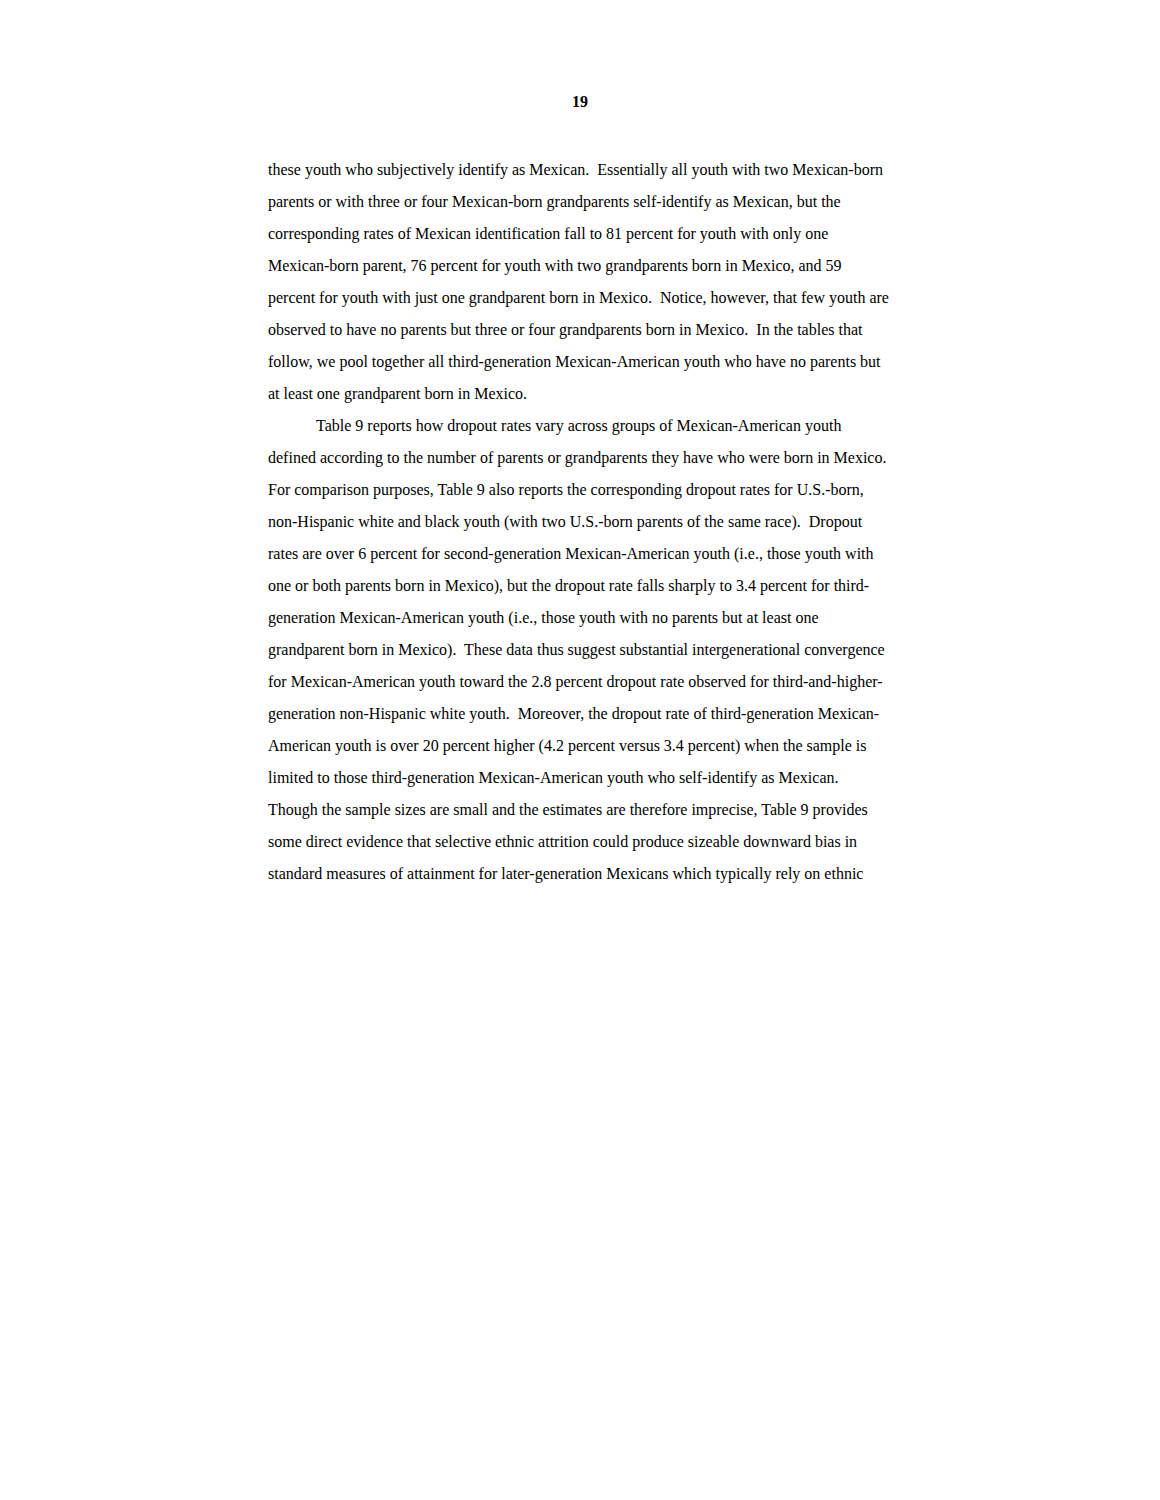19
these youth who subjectively identify as Mexican. Essentially all youth with two Mexican-born parents or with three or four Mexican-born grandparents self-identify as Mexican, but the corresponding rates of Mexican identification fall to 81 percent for youth with only one Mexican-born parent, 76 percent for youth with two grandparents born in Mexico, and 59 percent for youth with just one grandparent born in Mexico. Notice, however, that few youth are observed to have no parents but three or four grandparents born in Mexico. In the tables that follow, we pool together all third-generation Mexican-American youth who have no parents but at least one grandparent born in Mexico.
Table 9 reports how dropout rates vary across groups of Mexican-American youth defined according to the number of parents or grandparents they have who were born in Mexico. For comparison purposes, Table 9 also reports the corresponding dropout rates for U.S.-born, non-Hispanic white and black youth (with two U.S.-born parents of the same race). Dropout rates are over 6 percent for second-generation Mexican-American youth (i.e., those youth with one or both parents born in Mexico), but the dropout rate falls sharply to 3.4 percent for third-generation Mexican-American youth (i.e., those youth with no parents but at least one grandparent born in Mexico). These data thus suggest substantial intergenerational convergence for Mexican-American youth toward the 2.8 percent dropout rate observed for third-and-higher-generation non-Hispanic white youth. Moreover, the dropout rate of third-generation Mexican-American youth is over 20 percent higher (4.2 percent versus 3.4 percent) when the sample is limited to those third-generation Mexican-American youth who self-identify as Mexican. Though the sample sizes are small and the estimates are therefore imprecise, Table 9 provides some direct evidence that selective ethnic attrition could produce sizeable downward bias in standard measures of attainment for later-generation Mexicans which typically rely on ethnic